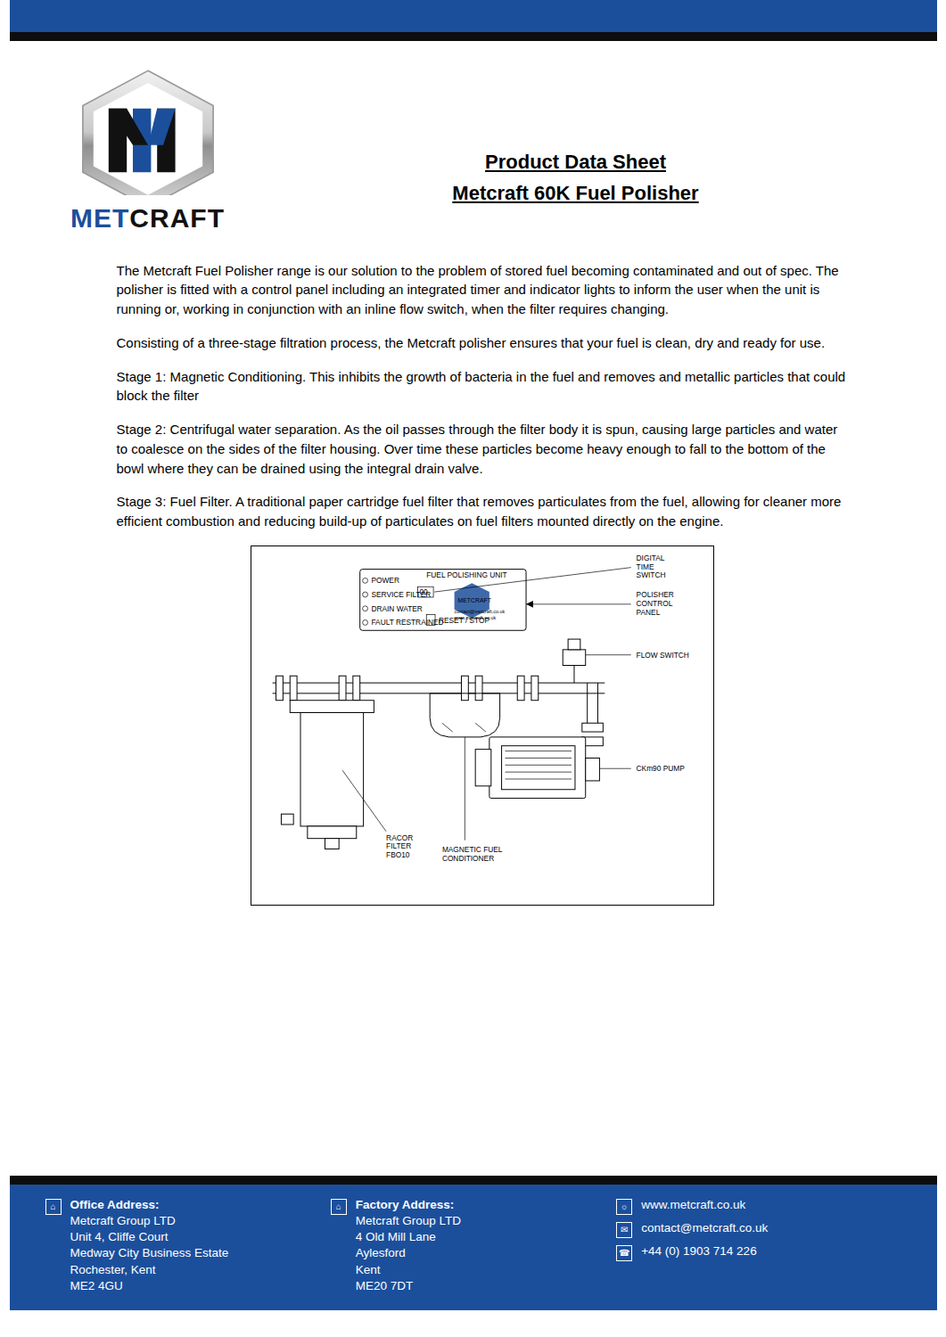MET CRAFT
Product Data Sheet
Metcraft 60K Fuel Polisher
The Metcraft Fuel Polisher range is our solution to the problem of stored fuel becoming contaminated and out of spec. The polisher is fitted with a control panel including an integrated timer and indicator lights to inform the user when the unit is running or, working in conjunction with an inline flow switch, when the filter requires changing.
Consisting of a three-stage filtration process, the Metcraft polisher ensures that your fuel is clean, dry and ready for use.
Stage 1: Magnetic Conditioning. This inhibits the growth of bacteria in the fuel and removes and metallic particles that could block the filter
Stage 2: Centrifugal water separation. As the oil passes through the filter body it is spun, causing large particles and water to coalesce on the sides of the filter housing. Over time these particles become heavy enough to fall to the bottom of the bowl where they can be drained using the integral drain valve.
Stage 3: Fuel Filter. A traditional paper cartridge fuel filter that removes particulates from the fuel, allowing for cleaner more efficient combustion and reducing build-up of particulates on fuel filters mounted directly on the engine.
POWER SERVICE FILTER DRAIN WATER FAULT RESTRAINED FUEL POLISHING UNIT 00 METCRAFT contact@metcraft.co.uk www.metcraft.co.uk RESET / STOP DIGITAL TIME SWITCH POLISHER CONTROL PANEL FLOW SWITCH CKm90 PUMP MAGNETIC FUEL CONDITIONER RACOR FILTER FBO10
⌂
Office Address:
Metcraft Group LTD
Unit 4, Cliffe Court
Medway City Business Estate
Rochester, Kent
ME2 4GU
⌂
Factory Address:
Metcraft Group LTD
4 Old Mill Lane
Aylesford
Kent
ME20 7DT
☼ www.metcraft.co.uk
✉ contact@metcraft.co.uk
☎ +44 (0) 1903 714 226